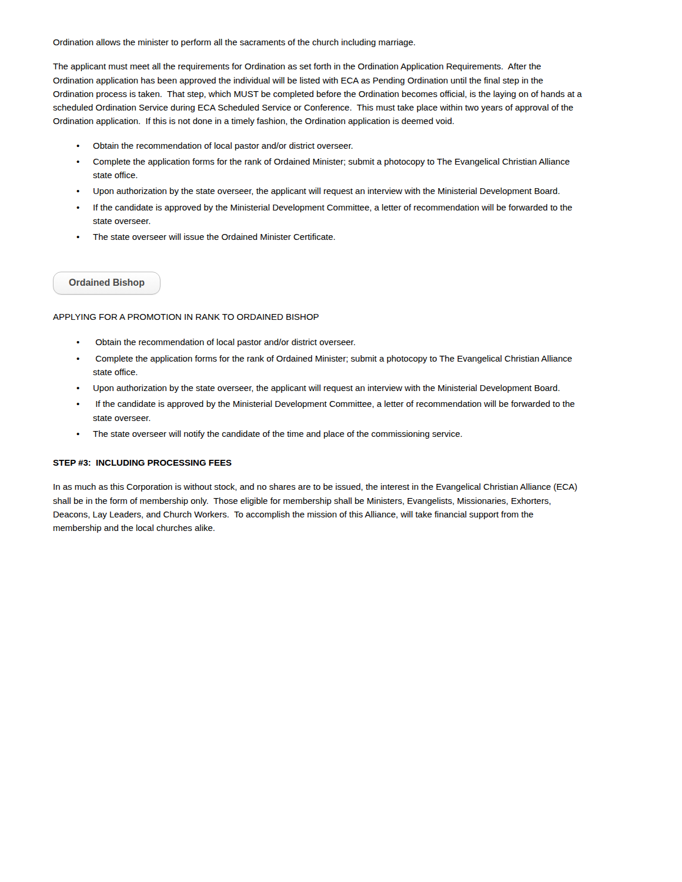Ordination allows the minister to perform all the sacraments of the church including marriage.
The applicant must meet all the requirements for Ordination as set forth in the Ordination Application Requirements. After the Ordination application has been approved the individual will be listed with ECA as Pending Ordination until the final step in the Ordination process is taken. That step, which MUST be completed before the Ordination becomes official, is the laying on of hands at a scheduled Ordination Service during ECA Scheduled Service or Conference. This must take place within two years of approval of the Ordination application. If this is not done in a timely fashion, the Ordination application is deemed void.
Obtain the recommendation of local pastor and/or district overseer.
Complete the application forms for the rank of Ordained Minister; submit a photocopy to The Evangelical Christian Alliance state office.
Upon authorization by the state overseer, the applicant will request an interview with the Ministerial Development Board.
If the candidate is approved by the Ministerial Development Committee, a letter of recommendation will be forwarded to the state overseer.
The state overseer will issue the Ordained Minister Certificate.
Ordained Bishop
APPLYING FOR A PROMOTION IN RANK TO ORDAINED BISHOP
Obtain the recommendation of local pastor and/or district overseer.
Complete the application forms for the rank of Ordained Minister; submit a photocopy to The Evangelical Christian Alliance state office.
Upon authorization by the state overseer, the applicant will request an interview with the Ministerial Development Board.
If the candidate is approved by the Ministerial Development Committee, a letter of recommendation will be forwarded to the state overseer.
The state overseer will notify the candidate of the time and place of the commissioning service.
STEP #3: INCLUDING PROCESSING FEES
In as much as this Corporation is without stock, and no shares are to be issued, the interest in the Evangelical Christian Alliance (ECA) shall be in the form of membership only. Those eligible for membership shall be Ministers, Evangelists, Missionaries, Exhorters, Deacons, Lay Leaders, and Church Workers. To accomplish the mission of this Alliance, will take financial support from the membership and the local churches alike.